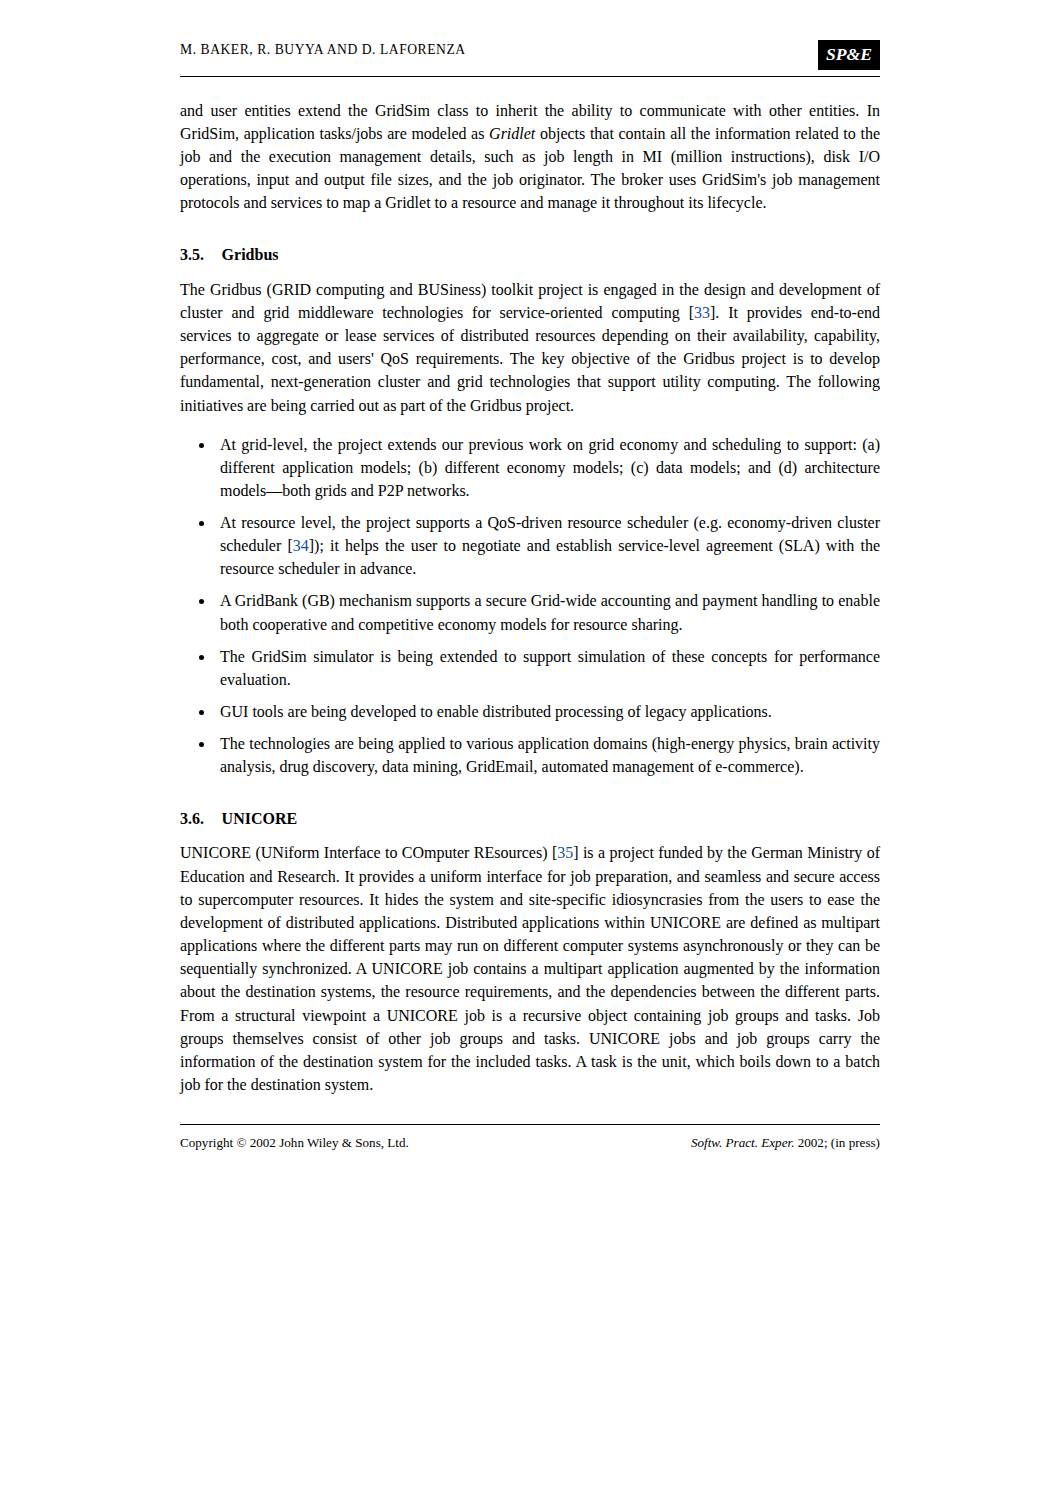M. BAKER, R. BUYYA AND D. LAFORENZA
SP&E
and user entities extend the GridSim class to inherit the ability to communicate with other entities. In GridSim, application tasks/jobs are modeled as Gridlet objects that contain all the information related to the job and the execution management details, such as job length in MI (million instructions), disk I/O operations, input and output file sizes, and the job originator. The broker uses GridSim's job management protocols and services to map a Gridlet to a resource and manage it throughout its lifecycle.
3.5. Gridbus
The Gridbus (GRID computing and BUSiness) toolkit project is engaged in the design and development of cluster and grid middleware technologies for service-oriented computing [33]. It provides end-to-end services to aggregate or lease services of distributed resources depending on their availability, capability, performance, cost, and users' QoS requirements. The key objective of the Gridbus project is to develop fundamental, next-generation cluster and grid technologies that support utility computing. The following initiatives are being carried out as part of the Gridbus project.
At grid-level, the project extends our previous work on grid economy and scheduling to support: (a) different application models; (b) different economy models; (c) data models; and (d) architecture models—both grids and P2P networks.
At resource level, the project supports a QoS-driven resource scheduler (e.g. economy-driven cluster scheduler [34]); it helps the user to negotiate and establish service-level agreement (SLA) with the resource scheduler in advance.
A GridBank (GB) mechanism supports a secure Grid-wide accounting and payment handling to enable both cooperative and competitive economy models for resource sharing.
The GridSim simulator is being extended to support simulation of these concepts for performance evaluation.
GUI tools are being developed to enable distributed processing of legacy applications.
The technologies are being applied to various application domains (high-energy physics, brain activity analysis, drug discovery, data mining, GridEmail, automated management of e-commerce).
3.6. UNICORE
UNICORE (UNiform Interface to COmputer REsources) [35] is a project funded by the German Ministry of Education and Research. It provides a uniform interface for job preparation, and seamless and secure access to supercomputer resources. It hides the system and site-specific idiosyncrasies from the users to ease the development of distributed applications. Distributed applications within UNICORE are defined as multipart applications where the different parts may run on different computer systems asynchronously or they can be sequentially synchronized. A UNICORE job contains a multipart application augmented by the information about the destination systems, the resource requirements, and the dependencies between the different parts. From a structural viewpoint a UNICORE job is a recursive object containing job groups and tasks. Job groups themselves consist of other job groups and tasks. UNICORE jobs and job groups carry the information of the destination system for the included tasks. A task is the unit, which boils down to a batch job for the destination system.
Copyright © 2002 John Wiley & Sons, Ltd.
Softw. Pract. Exper. 2002; (in press)